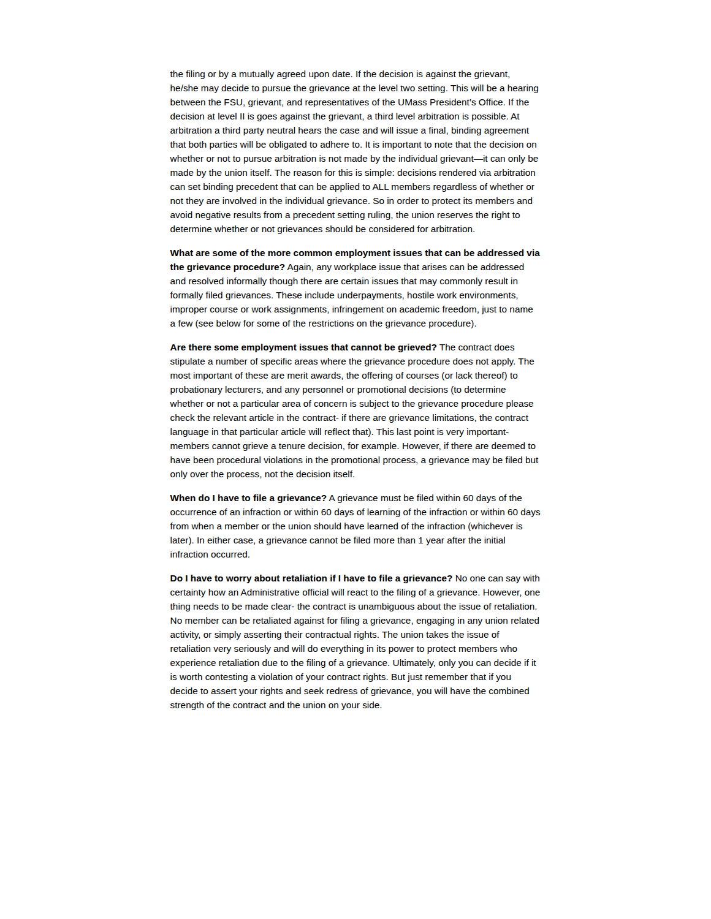the filing or by a mutually agreed upon date. If the decision is against the grievant, he/she may decide to pursue the grievance at the level two setting. This will be a hearing between the FSU, grievant, and representatives of the UMass President’s Office. If the decision at level II is goes against the grievant, a third level arbitration is possible. At arbitration a third party neutral hears the case and will issue a final, binding agreement that both parties will be obligated to adhere to. It is important to note that the decision on whether or not to pursue arbitration is not made by the individual grievant—it can only be made by the union itself. The reason for this is simple: decisions rendered via arbitration can set binding precedent that can be applied to ALL members regardless of whether or not they are involved in the individual grievance. So in order to protect its members and avoid negative results from a precedent setting ruling, the union reserves the right to determine whether or not grievances should be considered for arbitration.
What are some of the more common employment issues that can be addressed via the grievance procedure? Again, any workplace issue that arises can be addressed and resolved informally though there are certain issues that may commonly result in formally filed grievances. These include underpayments, hostile work environments, improper course or work assignments, infringement on academic freedom, just to name a few (see below for some of the restrictions on the grievance procedure).
Are there some employment issues that cannot be grieved? The contract does stipulate a number of specific areas where the grievance procedure does not apply. The most important of these are merit awards, the offering of courses (or lack thereof) to probationary lecturers, and any personnel or promotional decisions (to determine whether or not a particular area of concern is subject to the grievance procedure please check the relevant article in the contract- if there are grievance limitations, the contract language in that particular article will reflect that). This last point is very important- members cannot grieve a tenure decision, for example. However, if there are deemed to have been procedural violations in the promotional process, a grievance may be filed but only over the process, not the decision itself.
When do I have to file a grievance? A grievance must be filed within 60 days of the occurrence of an infraction or within 60 days of learning of the infraction or within 60 days from when a member or the union should have learned of the infraction (whichever is later). In either case, a grievance cannot be filed more than 1 year after the initial infraction occurred.
Do I have to worry about retaliation if I have to file a grievance? No one can say with certainty how an Administrative official will react to the filing of a grievance. However, one thing needs to be made clear- the contract is unambiguous about the issue of retaliation. No member can be retaliated against for filing a grievance, engaging in any union related activity, or simply asserting their contractual rights. The union takes the issue of retaliation very seriously and will do everything in its power to protect members who experience retaliation due to the filing of a grievance. Ultimately, only you can decide if it is worth contesting a violation of your contract rights. But just remember that if you decide to assert your rights and seek redress of grievance, you will have the combined strength of the contract and the union on your side.